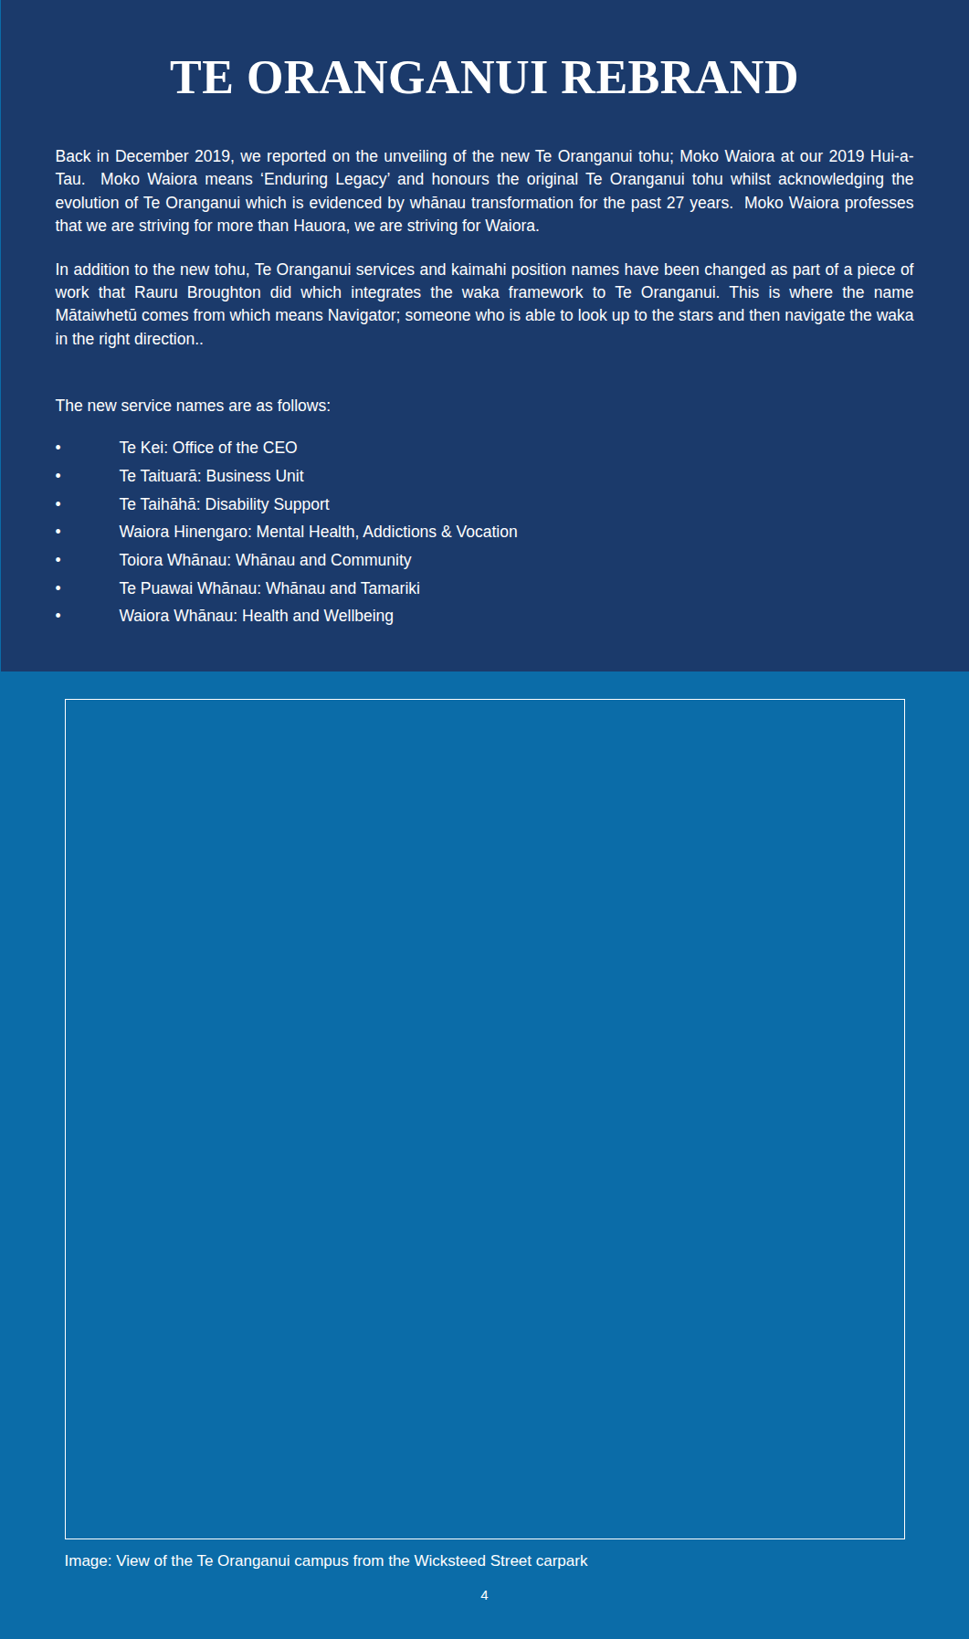TE ORANGANUI REBRAND
Back in December 2019, we reported on the unveiling of the new Te Oranganui tohu; Moko Waiora at our 2019 Hui-a-Tau. Moko Waiora means ‘Enduring Legacy’ and honours the original Te Oranganui tohu whilst acknowledging the evolution of Te Oranganui which is evidenced by whānau transformation for the past 27 years. Moko Waiora professes that we are striving for more than Hauora, we are striving for Waiora.
In addition to the new tohu, Te Oranganui services and kaimahi position names have been changed as part of a piece of work that Rauru Broughton did which integrates the waka framework to Te Oranganui. This is where the name Mātaiwhetū comes from which means Navigator; someone who is able to look up to the stars and then navigate the waka in the right direction..
The new service names are as follows:
•Te Kei: Office of the CEO
•Te Taituarā: Business Unit
•Te Taihāhā: Disability Support
•Waiora Hinengaro: Mental Health, Addictions & Vocation
•Toiora Whānau: Whānau and Community
•Te Puawai Whānau: Whānau and Tamariki
•Waiora Whānau: Health and Wellbeing
Image: View of the Te Oranganui campus from the Wicksteed Street carpark
4